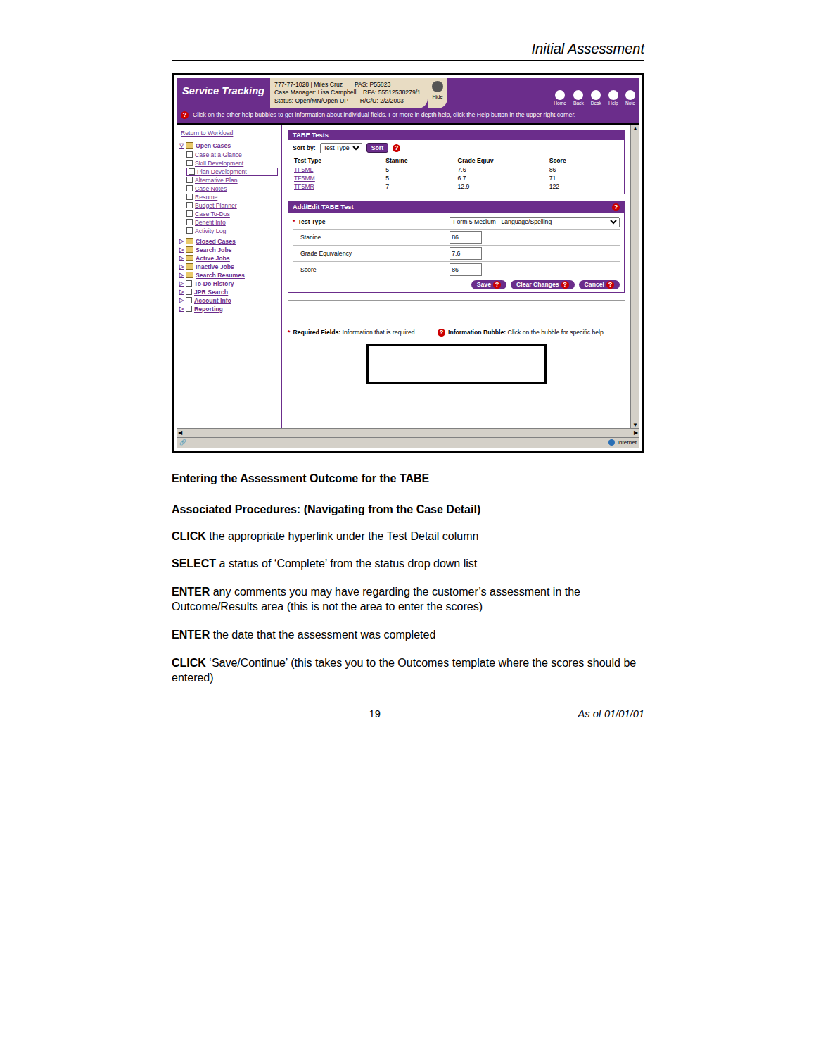Initial Assessment
Service Tracking
777-77-1028 | Miles Cruz PAS: P55823
Case Manager: Lisa Campbell RFA: 55512538279/1
Status: Open/MN/Open-UP R/C/U: 2/2/2003
Hide
Home
Back
Desk
Help
Note
? Click on the other help bubbles to get information about individual fields. For more in depth help, click the Help button in the upper right corner.
Return to Workload
▽ Open Cases
Case at a Glance
Skill Development
Plan Development
Alternative Plan
Case Notes
Resume
Budget Planner
Case To-Dos
Benefit Info
Activity Log
▷ Closed Cases
▷ Search Jobs
▷ Active Jobs
▷ Inactive Jobs
▷ Search Resumes
▷ To-Do History
▷ JPR Search
▷ Account Info
▷ Reporting
TABE Tests
Sort by: Test Type Sort ?
| Test Type | Stanine | Grade Eqiuv | Score |
| --- | --- | --- | --- |
| TF5ML | 5 | 7.6 | 86 |
| TF5MM | 5 | 6.7 | 71 |
| TF5MR | 7 | 12.9 | 122 |
Add/Edit TABE Test?
*Test Type
Form 5 Medium - Language/Spelling
Stanine
Grade Equivalency
Score
Save ? Clear Changes ? Cancel ?
*Required Fields: Information that is required.
?Information Bubble: Click on the bubble for specific help.
▲ ▼
◀ ▶
🔗 Internet
Entering the Assessment Outcome for the TABE
Associated Procedures: (Navigating from the Case Detail)
CLICK the appropriate hyperlink under the Test Detail column
SELECT a status of ‘Complete’ from the status drop down list
ENTER any comments you may have regarding the customer’s assessment in the Outcome/Results area (this is not the area to enter the scores)
ENTER the date that the assessment was completed
CLICK ‘Save/Continue’ (this takes you to the Outcomes template where the scores should be entered)
19 As of 01/01/01